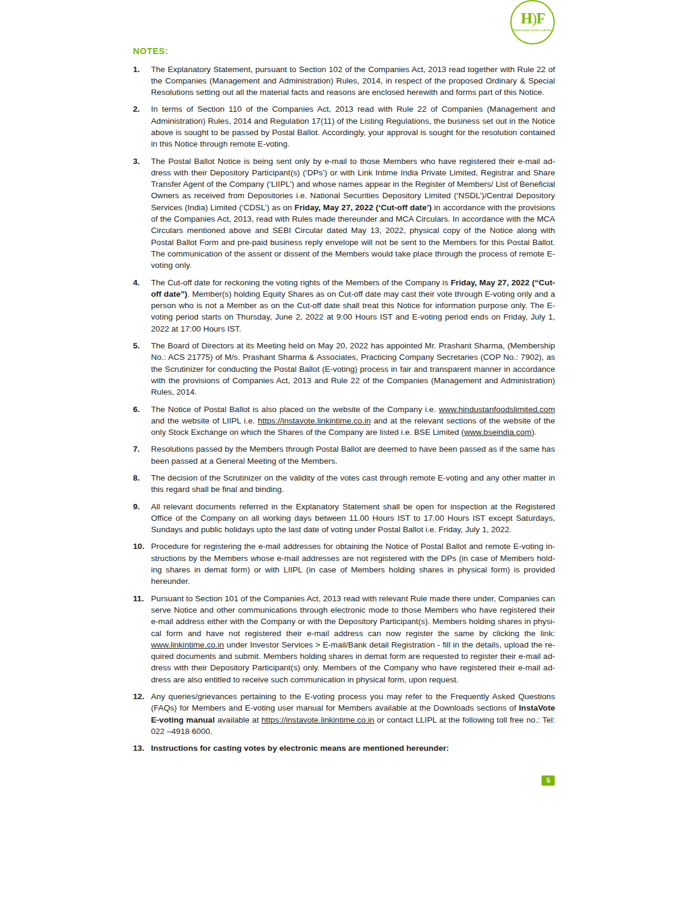H) F
Hindustan Foods Limited
Notes:
The Explanatory Statement, pursuant to Section 102 of the Companies Act, 2013 read together with Rule 22 of the Companies (Management and Administration) Rules, 2014, in respect of the proposed Ordinary & Special Resolutions setting out all the material facts and reasons are enclosed herewith and forms part of this Notice.
In terms of Section 110 of the Companies Act, 2013 read with Rule 22 of Companies (Management and Administration) Rules, 2014 and Regulation 17(11) of the Listing Regulations, the business set out in the Notice above is sought to be passed by Postal Ballot. Accordingly, your approval is sought for the resolution contained in this Notice through remote E-voting.
The Postal Ballot Notice is being sent only by e-mail to those Members who have registered their e-mail address with their Depository Participant(s) (‘DPs’) or with Link Intime India Private Limited, Registrar and Share Transfer Agent of the Company (‘LIIPL’) and whose names appear in the Register of Members/ List of Beneficial Owners as received from Depositories i.e. National Securities Depository Limited (‘NSDL’)/Central Depository Services (India) Limited (‘CDSL’) as on Friday, May 27, 2022 (‘Cut-off date’) in accordance with the provisions of the Companies Act, 2013, read with Rules made thereunder and MCA Circulars. In accordance with the MCA Circulars mentioned above and SEBI Circular dated May 13, 2022, physical copy of the Notice along with Postal Ballot Form and pre-paid business reply envelope will not be sent to the Members for this Postal Ballot. The communication of the assent or dissent of the Members would take place through the process of remote E-voting only.
The Cut-off date for reckoning the voting rights of the Members of the Company is Friday, May 27, 2022 (“Cut-off date”). Member(s) holding Equity Shares as on Cut-off date may cast their vote through E-voting only and a person who is not a Member as on the Cut-off date shall treat this Notice for information purpose only. The E-voting period starts on Thursday, June 2, 2022 at 9:00 Hours IST and E-voting period ends on Friday, July 1, 2022 at 17:00 Hours IST.
The Board of Directors at its Meeting held on May 20, 2022 has appointed Mr. Prashant Sharma, (Membership No.: ACS 21775) of M/s. Prashant Sharma & Associates, Practicing Company Secretaries (COP No.: 7902), as the Scrutinizer for conducting the Postal Ballot (E-voting) process in fair and transparent manner in accordance with the provisions of Companies Act, 2013 and Rule 22 of the Companies (Management and Administration) Rules, 2014.
The Notice of Postal Ballot is also placed on the website of the Company i.e. www.hindustanfoodslimited.com and the website of LIIPL i.e. https://instavote.linkintime.co.in and at the relevant sections of the website of the only Stock Exchange on which the Shares of the Company are listed i.e. BSE Limited (www.bseindia.com).
Resolutions passed by the Members through Postal Ballot are deemed to have been passed as if the same has been passed at a General Meeting of the Members.
The decision of the Scrutinizer on the validity of the votes cast through remote E-voting and any other matter in this regard shall be final and binding.
All relevant documents referred in the Explanatory Statement shall be open for inspection at the Registered Office of the Company on all working days between 11.00 Hours IST to 17.00 Hours IST except Saturdays, Sundays and public holidays upto the last date of voting under Postal Ballot i.e. Friday, July 1, 2022.
Procedure for registering the e-mail addresses for obtaining the Notice of Postal Ballot and remote E-voting instructions by the Members whose e-mail addresses are not registered with the DPs (in case of Members holding shares in demat form) or with LIIPL (in case of Members holding shares in physical form) is provided hereunder.
Pursuant to Section 101 of the Companies Act, 2013 read with relevant Rule made there under, Companies can serve Notice and other communications through electronic mode to those Members who have registered their e-mail address either with the Company or with the Depository Participant(s). Members holding shares in physical form and have not registered their e-mail address can now register the same by clicking the link: www.linkintime.co.in under Investor Services > E-mail/Bank detail Registration - fill in the details, upload the required documents and submit. Members holding shares in demat form are requested to register their e-mail address with their Depository Participant(s) only. Members of the Company who have registered their e-mail address are also entitled to receive such communication in physical form, upon request.
Any queries/grievances pertaining to the E-voting process you may refer to the Frequently Asked Questions (FAQs) for Members and E-voting user manual for Members available at the Downloads sections of InstaVote E-voting manual available at https://instavote.linkintime.co.in or contact LLIPL at the following toll free no.: Tel: 022 –4918 6000.
Instructions for casting votes by electronic means are mentioned hereunder:
5